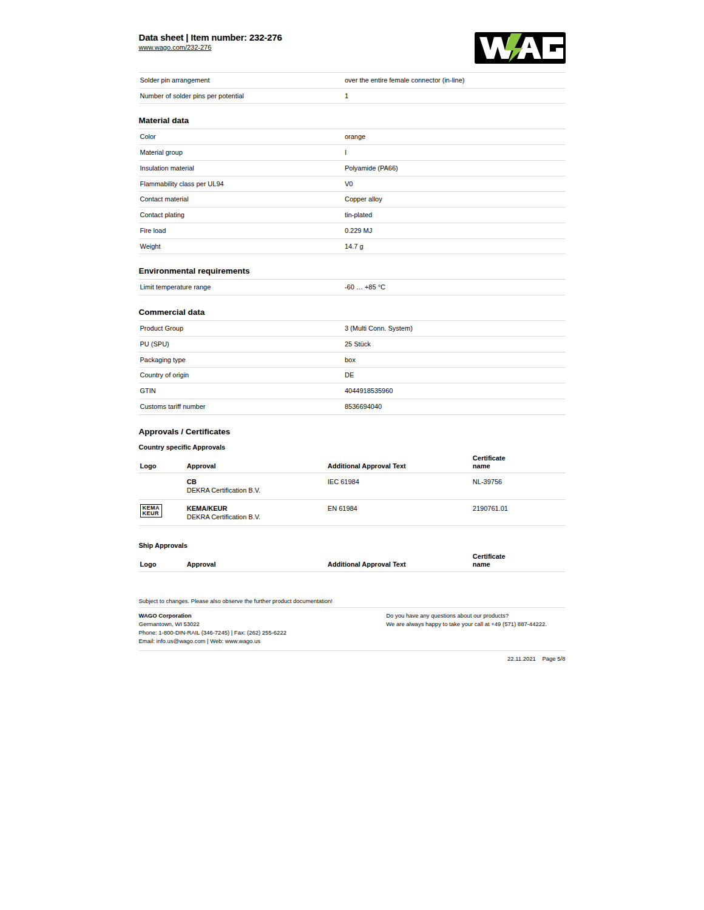Data sheet | Item number: 232-276
www.wago.com/232-276
| Solder pin arrangement | over the entire female connector (in-line) |
| Number of solder pins per potential | 1 |
Material data
| Color | orange |
| Material group | I |
| Insulation material | Polyamide (PA66) |
| Flammability class per UL94 | V0 |
| Contact material | Copper alloy |
| Contact plating | tin-plated |
| Fire load | 0.229 MJ |
| Weight | 14.7 g |
Environmental requirements
| Limit temperature range | -60 … +85 °C |
Commercial data
| Product Group | 3 (Multi Conn. System) |
| PU (SPU) | 25 Stück |
| Packaging type | box |
| Country of origin | DE |
| GTIN | 4044918535960 |
| Customs tariff number | 8536694040 |
Approvals / Certificates
Country specific Approvals
| Logo | Approval | Additional Approval Text | Certificate name |
| --- | --- | --- | --- |
| | CB DEKRA Certification B.V. | IEC 61984 | NL-39756 |
| KEMA KEUR | KEMA/KEUR DEKRA Certification B.V. | EN 61984 | 2190761.01 |
Ship Approvals
| Logo | Approval | Additional Approval Text | Certificate name |
| --- | --- | --- | --- |
Subject to changes. Please also observe the further product documentation!
WAGO Corporation
Germantown, WI 53022
Phone: 1-800-DIN-RAIL (346-7245) | Fax: (262) 255-6222
Email: info.us@wago.com | Web: www.wago.us
Do you have any questions about our products?
We are always happy to take your call at +49 (571) 887-44222.
22.11.2021 Page 5/8